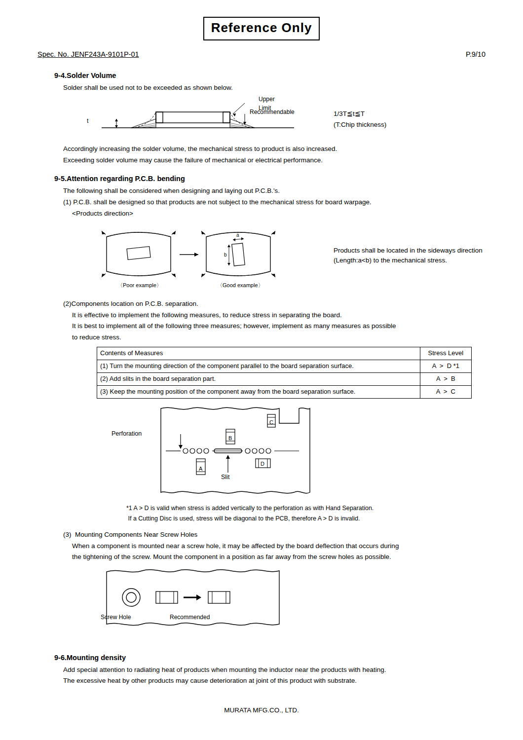Reference Only
Spec. No. JENF243A-9101P-01
P.9/10
9-4.Solder Volume
Solder shall be used not to be exceeded as shown below.
Upper Limit
Recommendable
t
1/3T≦t≦T
(T:Chip thickness)
Accordingly increasing the solder volume, the mechanical stress to product is also increased.
Exceeding solder volume may cause the failure of mechanical or electrical performance.
9-5.Attention regarding P.C.B. bending
The following shall be considered when designing and laying out P.C.B.'s.
(1) P.C.B. shall be designed so that products are not subject to the mechanical stress for board warpage.
<Products direction>
a b 〈Poor example〉 〈Good example〉
Products shall be located in the sideways direction (Length:a<b) to the mechanical stress.
(2)Components location on P.C.B. separation.
It is effective to implement the following measures, to reduce stress in separating the board.
It is best to implement all of the following three measures; however, implement as many measures as possible
to reduce stress.
| Contents of Measures | Stress Level |
| --- | --- |
| (1) Turn the mounting direction of the component parallel to the board separation surface. | A > D *1 |
| (2) Add slits in the board separation part. | A > B |
| (3) Keep the mounting position of the component away from the board separation surface. | A > C |
C B A D
Perforation
Slit
*1 A > D is valid when stress is added vertically to the perforation as with Hand Separation.
If a Cutting Disc is used, stress will be diagonal to the PCB, therefore A > D is invalid.
(3) Mounting Components Near Screw Holes
When a component is mounted near a screw hole, it may be affected by the board deflection that occurs during
the tightening of the screw. Mount the component in a position as far away from the screw holes as possible.
Screw Hole
Recommended
9-6.Mounting density
Add special attention to radiating heat of products when mounting the inductor near the products with heating.
The excessive heat by other products may cause deterioration at joint of this product with substrate.
MURATA MFG.CO., LTD.